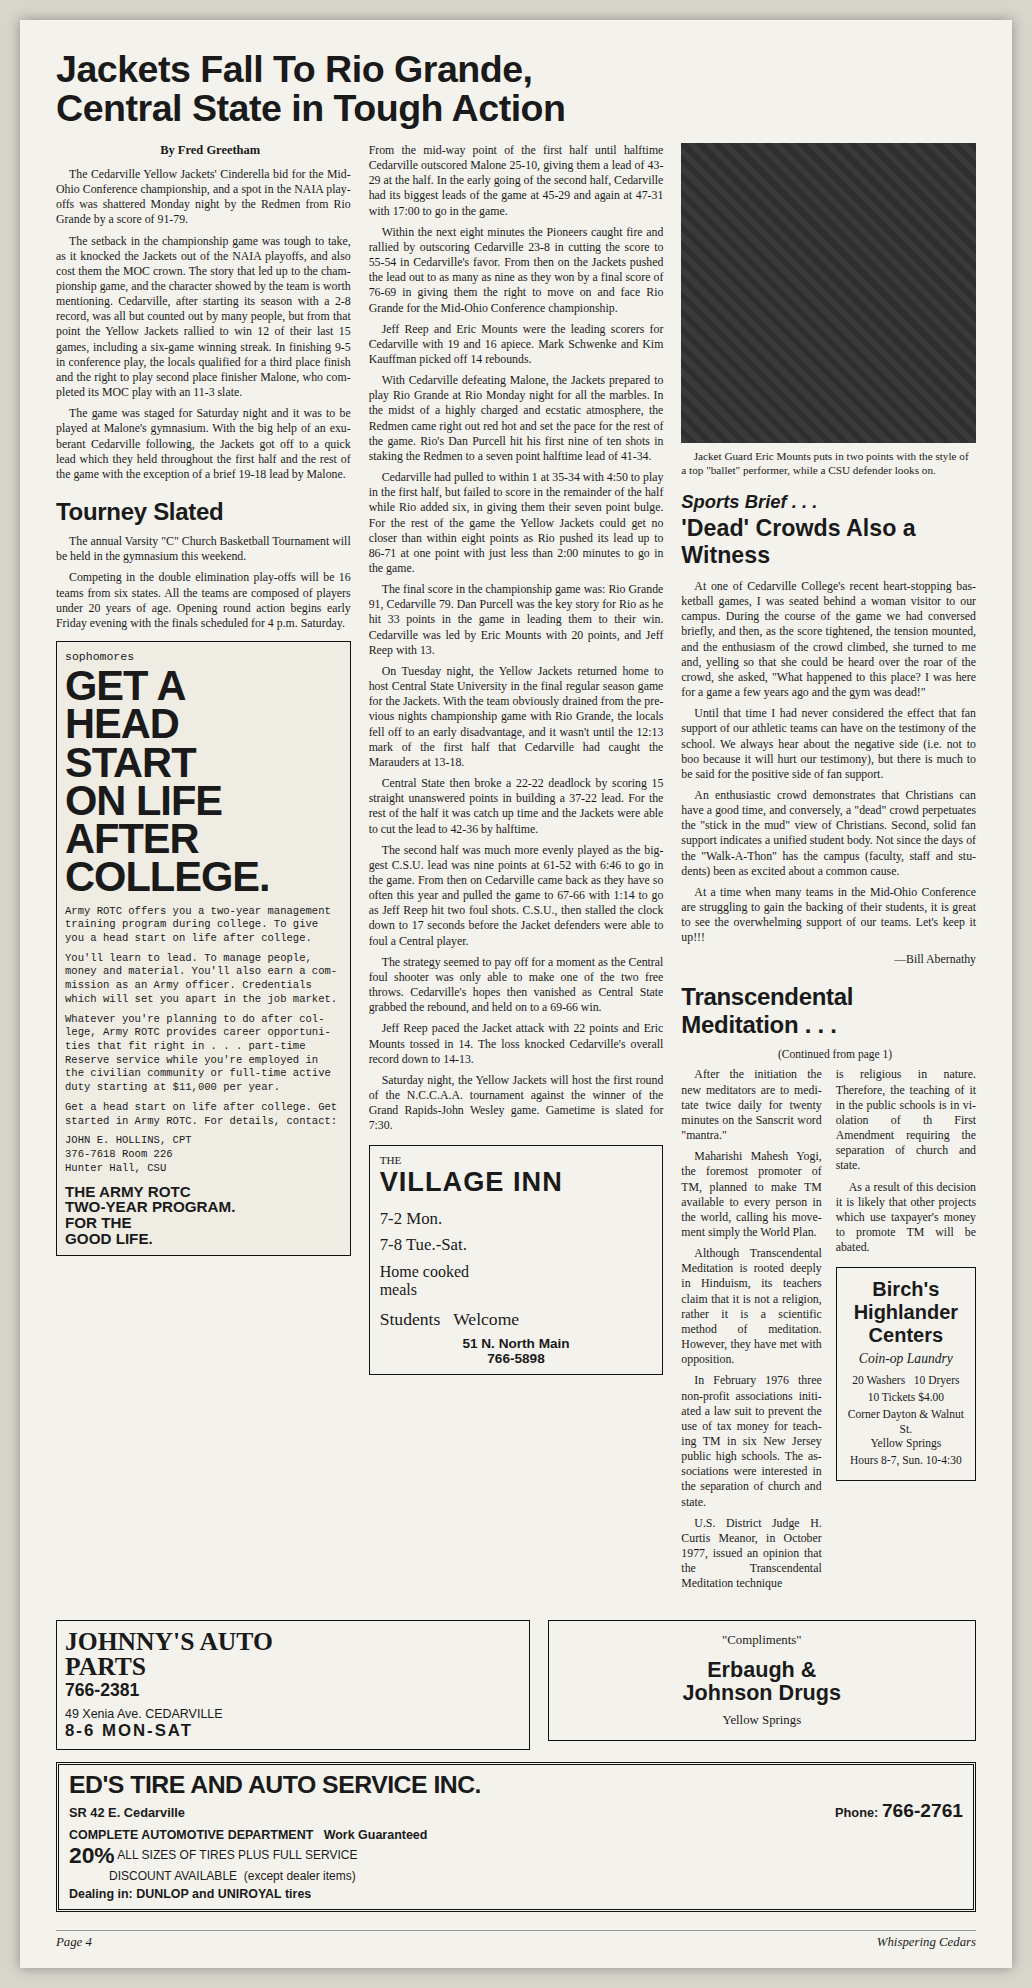Jackets Fall To Rio Grande,
Central State in Tough Action
By Fred Greetham
The Cedarville Yellow Jackets' Cinderella bid for the Mid-Ohio Conference championship, and a spot in the NAIA playoffs was shattered Monday night by the Redmen from Rio Grande by a score of 91-79.
The setback in the championship game was tough to take, as it knocked the Jackets out of the NAIA playoffs, and also cost them the MOC crown. The story that led up to the championship game, and the character showed by the team is worth mentioning. Cedarville, after starting its season with a 2-8 record, was all but counted out by many people, but from that point the Yellow Jackets rallied to win 12 of their last 15 games, including a six-game winning streak. In finishing 9-5 in conference play, the locals qualified for a third place finish and the right to play second place finisher Malone, who completed its MOC play with an 11-3 slate.
The game was staged for Saturday night and it was to be played at Malone's gymnasium. With the big help of an exuberant Cedarville following, the Jackets got off to a quick lead which they held throughout the first half and the rest of the game with the exception of a brief 19-18 lead by Malone.
Tourney Slated
The annual Varsity "C" Church Basketball Tournament will be held in the gymnasium this weekend.
Competing in the double elimination play-offs will be 16 teams from six states. All the teams are composed of players under 20 years of age. Opening round action begins early Friday evening with the finals scheduled for 4 p.m. Saturday.
sophomores
GET A
HEAD
START
ON LIFE
AFTER
COLLEGE.
Army ROTC offers you a two-year management training program during college. To give you a head start on life after college.
You'll learn to lead. To manage people, money and material. You'll also earn a commission as an Army officer. Credentials which will set you apart in the job market.
Whatever you're planning to do after college, Army ROTC provides career opportunities that fit right in . . . part-time Reserve service while you're employed in the civilian community or full-time active duty starting at $11,000 per year.
Get a head start on life after college. Get started in Army ROTC. For details, contact:
JOHN E. HOLLINS, CPT
376-7618 Room 226
Hunter Hall, CSU
THE ARMY ROTC
TWO-YEAR PROGRAM.
FOR THE
GOOD LIFE.
From the mid-way point of the first half until halftime Cedarville outscored Malone 25-10, giving them a lead of 43-29 at the half. In the early going of the second half, Cedarville had its biggest leads of the game at 45-29 and again at 47-31 with 17:00 to go in the game.
Within the next eight minutes the Pioneers caught fire and rallied by outscoring Cedarville 23-8 in cutting the score to 55-54 in Cedarville's favor. From then on the Jackets pushed the lead out to as many as nine as they won by a final score of 76-69 in giving them the right to move on and face Rio Grande for the Mid-Ohio Conference championship.
Jeff Reep and Eric Mounts were the leading scorers for Cedarville with 19 and 16 apiece. Mark Schwenke and Kim Kauffman picked off 14 rebounds.
With Cedarville defeating Malone, the Jackets prepared to play Rio Grande at Rio Monday night for all the marbles. In the midst of a highly charged and ecstatic atmosphere, the Redmen came right out red hot and set the pace for the rest of the game. Rio's Dan Purcell hit his first nine of ten shots in staking the Redmen to a seven point halftime lead of 41-34.
Cedarville had pulled to within 1 at 35-34 with 4:50 to play in the first half, but failed to score in the remainder of the half while Rio added six, in giving them their seven point bulge. For the rest of the game the Yellow Jackets could get no closer than within eight points as Rio pushed its lead up to 86-71 at one point with just less than 2:00 minutes to go in the game.
The final score in the championship game was: Rio Grande 91, Cedarville 79. Dan Purcell was the key story for Rio as he hit 33 points in the game in leading them to their win. Cedarville was led by Eric Mounts with 20 points, and Jeff Reep with 13.
On Tuesday night, the Yellow Jackets returned home to host Central State University in the final regular season game for the Jackets. With the team obviously drained from the previous nights championship game with Rio Grande, the locals fell off to an early disadvantage, and it wasn't until the 12:13 mark of the first half that Cedarville had caught the Marauders at 13-18.
Central State then broke a 22-22 deadlock by scoring 15 straight unanswered points in building a 37-22 lead. For the rest of the half it was catch up time and the Jackets were able to cut the lead to 42-36 by halftime.
The second half was much more evenly played as the biggest C.S.U. lead was nine points at 61-52 with 6:46 to go in the game. From then on Cedarville came back as they have so often this year and pulled the game to 67-66 with 1:14 to go as Jeff Reep hit two foul shots. C.S.U., then stalled the clock down to 17 seconds before the Jacket defenders were able to foul a Central player.
The strategy seemed to pay off for a moment as the Central foul shooter was only able to make one of the two free throws. Cedarville's hopes then vanished as Central State grabbed the rebound, and held on to a 69-66 win.
Jeff Reep paced the Jacket attack with 22 points and Eric Mounts tossed in 14. The loss knocked Cedarville's overall record down to 14-13.
Saturday night, the Yellow Jackets will host the first round of the N.C.C.A.A. tournament against the winner of the Grand Rapids-John Wesley game. Gametime is slated for 7:30.
THE
VILLAGE INN
7-2 Mon.
7-8 Tue.-Sat.
Home cooked
meals
Students Welcome
51 N. North Main
766-5898
Jacket Guard Eric Mounts puts in two points with the style of a top "ballet" performer, while a CSU defender looks on.
Sports Brief . . .
'Dead' Crowds Also a Witness
At one of Cedarville College's recent heart-stopping basketball games, I was seated behind a woman visitor to our campus. During the course of the game we had conversed briefly, and then, as the score tightened, the tension mounted, and the enthusiasm of the crowd climbed, she turned to me and, yelling so that she could be heard over the roar of the crowd, she asked, "What happened to this place? I was here for a game a few years ago and the gym was dead!"
Until that time I had never considered the effect that fan support of our athletic teams can have on the testimony of the school. We always hear about the negative side (i.e. not to boo because it will hurt our testimony), but there is much to be said for the positive side of fan support.
An enthusiastic crowd demonstrates that Christians can have a good time, and conversely, a "dead" crowd perpetuates the "stick in the mud" view of Christians. Second, solid fan support indicates a unified student body. Not since the days of the "Walk-A-Thon" has the campus (faculty, staff and students) been as excited about a common cause.
At a time when many teams in the Mid-Ohio Conference are struggling to gain the backing of their students, it is great to see the overwhelming support of our teams. Let's keep it up!!!
—Bill Abernathy
Transcendental Meditation . . .
(Continued from page 1)
After the initiation the new meditators are to meditate twice daily for twenty minutes on the Sanscrit word "mantra."
Maharishi Mahesh Yogi, the foremost promoter of TM, planned to make TM available to every person in the world, calling his movement simply the World Plan.
Although Transcendental Meditation is rooted deeply in Hinduism, its teachers claim that it is not a religion, rather it is a scientific method of meditation. However, they have met with opposition.
In February 1976 three non-profit associations initiated a law suit to prevent the use of tax money for teaching TM in six New Jersey public high schools. The associations were interested in the separation of church and state.
U.S. District Judge H. Curtis Meanor, in October 1977, issued an opinion that the Transcendental Meditation technique
is religious in nature. Therefore, the teaching of it in the public schools is in violation of th First Amendment requiring the separation of church and state.
As a result of this decision it is likely that other projects which use taxpayer's money to promote TM will be abated.
Birch's Highlander
Centers
Coin-op Laundry
20 Washers 10 Dryers
10 Tickets $4.00
Corner Dayton & Walnut St.
Yellow Springs
Hours 8-7, Sun. 10-4:30
JOHNNY'S AUTO
PARTS
766-2381
49 Xenia Ave. CEDARVILLE
8-6 MON-SAT
"Compliments"
Erbaugh &
Johnson Drugs
Yellow Springs
ED'S TIRE AND AUTO SERVICE INC.
SR 42 E. Cedarville Phone: 766-2761
COMPLETE AUTOMOTIVE DEPARTMENT Work Guaranteed
20% ALL SIZES OF TIRES PLUS FULL SERVICE
DISCOUNT AVAILABLE (except dealer items)
Dealing in: DUNLOP and UNIROYAL tires
Page 4 Whispering Cedars